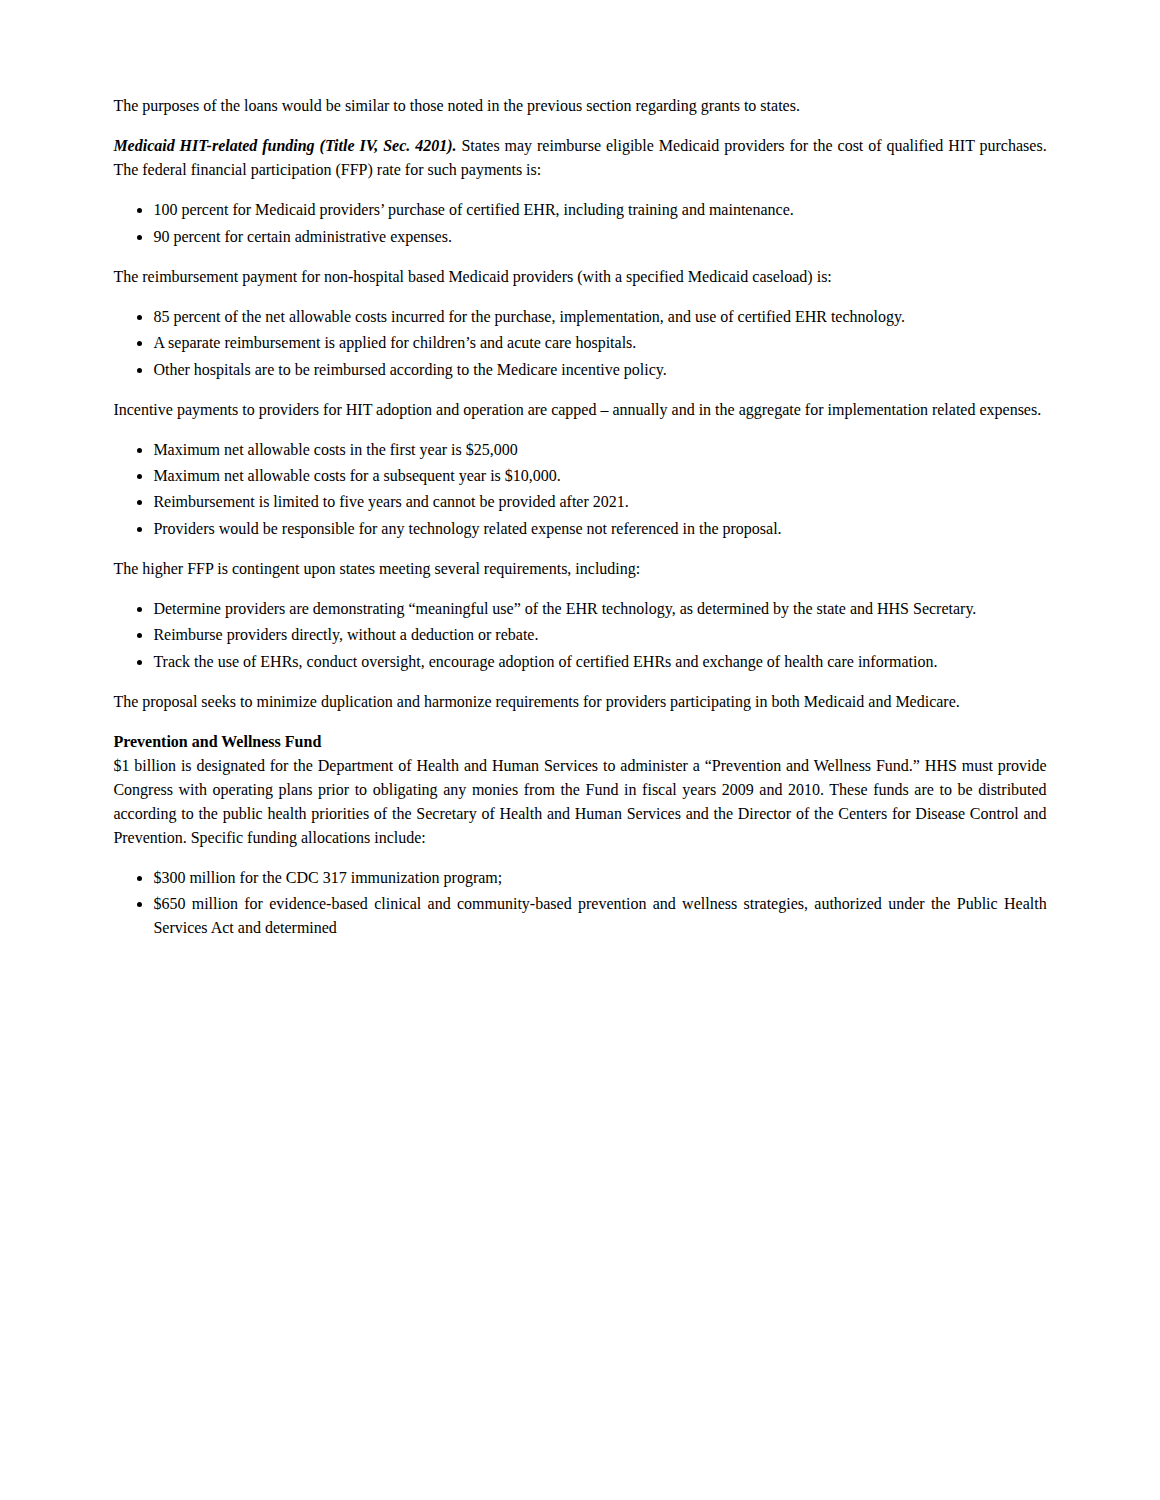The purposes of the loans would be similar to those noted in the previous section regarding grants to states.
Medicaid HIT-related funding (Title IV, Sec. 4201). States may reimburse eligible Medicaid providers for the cost of qualified HIT purchases. The federal financial participation (FFP) rate for such payments is:
100 percent for Medicaid providers’ purchase of certified EHR, including training and maintenance.
90 percent for certain administrative expenses.
The reimbursement payment for non-hospital based Medicaid providers (with a specified Medicaid caseload) is:
85 percent of the net allowable costs incurred for the purchase, implementation, and use of certified EHR technology.
A separate reimbursement is applied for children’s and acute care hospitals.
Other hospitals are to be reimbursed according to the Medicare incentive policy.
Incentive payments to providers for HIT adoption and operation are capped – annually and in the aggregate for implementation related expenses.
Maximum net allowable costs in the first year is $25,000
Maximum net allowable costs for a subsequent year is $10,000.
Reimbursement is limited to five years and cannot be provided after 2021.
Providers would be responsible for any technology related expense not referenced in the proposal.
The higher FFP is contingent upon states meeting several requirements, including:
Determine providers are demonstrating “meaningful use” of the EHR technology, as determined by the state and HHS Secretary.
Reimburse providers directly, without a deduction or rebate.
Track the use of EHRs, conduct oversight, encourage adoption of certified EHRs and exchange of health care information.
The proposal seeks to minimize duplication and harmonize requirements for providers participating in both Medicaid and Medicare.
Prevention and Wellness Fund
$1 billion is designated for the Department of Health and Human Services to administer a “Prevention and Wellness Fund.” HHS must provide Congress with operating plans prior to obligating any monies from the Fund in fiscal years 2009 and 2010. These funds are to be distributed according to the public health priorities of the Secretary of Health and Human Services and the Director of the Centers for Disease Control and Prevention. Specific funding allocations include:
$300 million for the CDC 317 immunization program;
$650 million for evidence-based clinical and community-based prevention and wellness strategies, authorized under the Public Health Services Act and determined